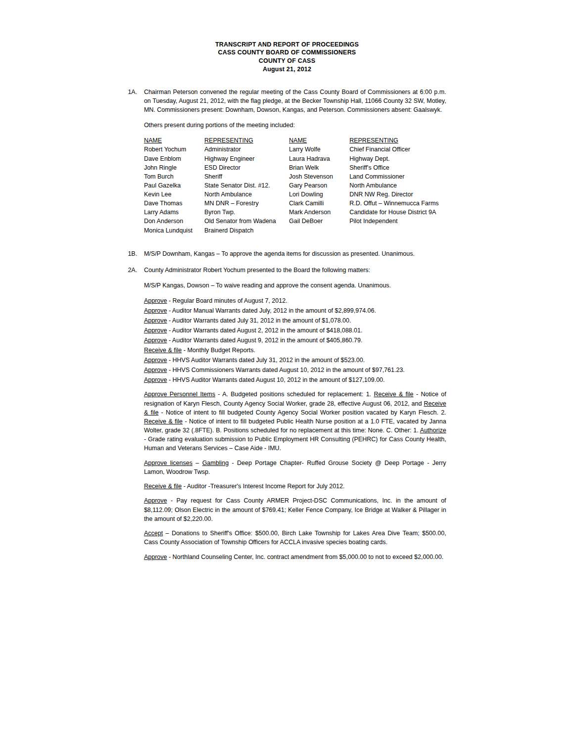TRANSCRIPT AND REPORT OF PROCEEDINGS
CASS COUNTY BOARD OF COMMISSIONERS
COUNTY OF CASS
August 21, 2012
1A.
Chairman Peterson convened the regular meeting of the Cass County Board of Commissioners at 6:00 p.m. on Tuesday, August 21, 2012, with the flag pledge, at the Becker Township Hall, 11066 County 32 SW, Motley, MN. Commissioners present: Downham, Dowson, Kangas, and Peterson. Commissioners absent: Gaalswyk.
Others present during portions of the meeting included:
| NAME | REPRESENTING | NAME | REPRESENTING |
| --- | --- | --- | --- |
| Robert Yochum | Administrator | Larry Wolfe | Chief Financial Officer |
| Dave Enblom | Highway Engineer | Laura Hadrava | Highway Dept. |
| John Ringle | ESD Director | Brian Welk | Sheriff's Office |
| Tom Burch | Sheriff | Josh Stevenson | Land Commissioner |
| Paul Gazelka | State Senator Dist. #12. | Gary Pearson | North Ambulance |
| Kevin Lee | North Ambulance | Lori Dowling | DNR NW Reg. Director |
| Dave Thomas | MN DNR – Forestry | Clark Camilli | R.D. Offut – Winnemucca Farms |
| Larry Adams | Byron Twp. | Mark Anderson | Candidate for House District 9A |
| Don Anderson | Old Senator from Wadena | Gail DeBoer | Pilot Independent |
| Monica Lundquist | Brainerd Dispatch | | |
1B.
M/S/P Downham, Kangas – To approve the agenda items for discussion as presented. Unanimous.
2A.
County Administrator Robert Yochum presented to the Board the following matters:
M/S/P Kangas, Dowson – To waive reading and approve the consent agenda. Unanimous.
Approve - Regular Board minutes of August 7, 2012.
Approve - Auditor Manual Warrants dated July, 2012 in the amount of $2,899,974.06.
Approve - Auditor Warrants dated July 31, 2012 in the amount of $1,078.00.
Approve - Auditor Warrants dated August 2, 2012 in the amount of $418,088.01.
Approve - Auditor Warrants dated August 9, 2012 in the amount of $405,860.79.
Receive & file - Monthly Budget Reports.
Approve - HHVS Auditor Warrants dated July 31, 2012 in the amount of $523.00.
Approve - HHVS Commissioners Warrants dated August 10, 2012 in the amount of $97,761.23.
Approve - HHVS Auditor Warrants dated August 10, 2012 in the amount of $127,109.00.
Approve Personnel Items - A. Budgeted positions scheduled for replacement: 1. Receive & file - Notice of resignation of Karyn Flesch, County Agency Social Worker, grade 28, effective August 06, 2012, and Receive & file - Notice of intent to fill budgeted County Agency Social Worker position vacated by Karyn Flesch. 2. Receive & file - Notice of intent to fill budgeted Public Health Nurse position at a 1.0 FTE, vacated by Janna Wolter, grade 32 (.8FTE). B. Positions scheduled for no replacement at this time: None. C. Other: 1. Authorize - Grade rating evaluation submission to Public Employment HR Consulting (PEHRC) for Cass County Health, Human and Veterans Services – Case Aide - IMU.
Approve licenses – Gambling - Deep Portage Chapter- Ruffed Grouse Society @ Deep Portage - Jerry Lamon, Woodrow Twsp.
Receive & file - Auditor -Treasurer's Interest Income Report for July 2012.
Approve - Pay request for Cass County ARMER Project-DSC Communications, Inc. in the amount of $8,112.09; Olson Electric in the amount of $769.41; Keller Fence Company, Ice Bridge at Walker & Pillager in the amount of $2,220.00.
Accept – Donations to Sheriff's Office: $500.00, Birch Lake Township for Lakes Area Dive Team; $500.00, Cass County Association of Township Officers for ACCLA invasive species boating cards.
Approve - Northland Counseling Center, Inc. contract amendment from $5,000.00 to not to exceed $2,000.00.